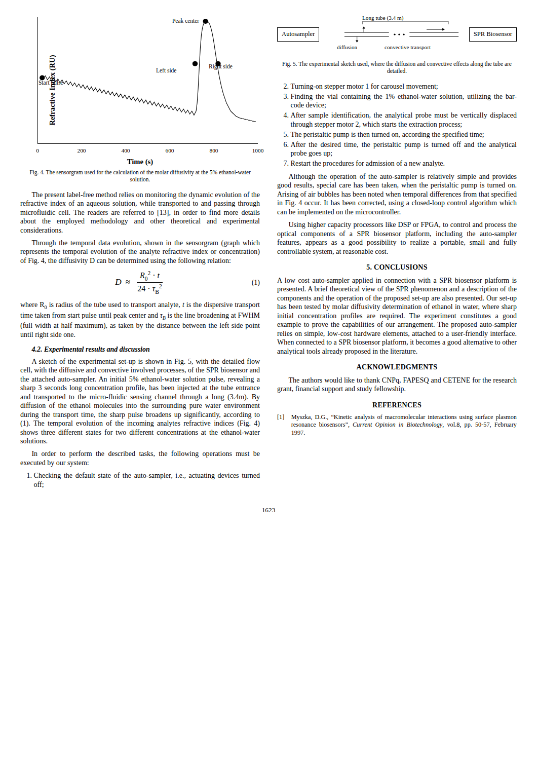Refractive Index (RU)
Peak center
Left side
Right side
Start pulse
0 200 400 600 800 1000
Time (s)
Fig. 4. The sensorgram used for the calculation of the molar diffusivity at the 5% ethanol-water solution.
The present label-free method relies on monitoring the dynamic evolution of the refractive index of an aqueous solution, while transported to and passing through microfluidic cell. The readers are referred to [13], in order to find more details about the employed methodology and other theoretical and experimental considerations.
Through the temporal data evolution, shown in the sensorgram (graph which represents the temporal evolution of the analyte refractive index or concentration) of Fig. 4, the diffusivity D can be determined using the following relation:
D ≈ R02 · t 24 · τB2
(1)
where R0 is radius of the tube used to transport analyte, t is the dispersive transport time taken from start pulse until peak center and τB is the line broadening at FWHM (full width at half maximum), as taken by the distance between the left side point until right side one.
4.2. Experimental results and discussion
A sketch of the experimental set-up is shown in Fig. 5, with the detailed flow cell, with the diffusive and convective involved processes, of the SPR biosensor and the attached auto-sampler. An initial 5% ethanol-water solution pulse, revealing a sharp 3 seconds long concentration profile, has been injected at the tube entrance and transported to the micro-fluidic sensing channel through a long (3.4m). By diffusion of the ethanol molecules into the surrounding pure water environment during the transport time, the sharp pulse broadens up significantly, according to (1). The temporal evolution of the incoming analytes refractive indices (Fig. 4) shows three different states for two different concentrations at the ethanol-water solutions.
In order to perform the described tasks, the following operations must be executed by our system:
Checking the default state of the auto-sampler, i.e., actuating devices turned off;
Autosampler
SPR Biosensor
Long tube (3.4 m)
diffusion
convective transport
Fig. 5. The experimental sketch used, where the diffusion and convective effects along the tube are detailed.
Turning-on stepper motor 1 for carousel movement;
Finding the vial containing the 1% ethanol-water solution, utilizing the bar-code device;
After sample identification, the analytical probe must be vertically displaced through stepper motor 2, which starts the extraction process;
The peristaltic pump is then turned on, according the specified time;
After the desired time, the peristaltic pump is turned off and the analytical probe goes up;
Restart the procedures for admission of a new analyte.
Although the operation of the auto-sampler is relatively simple and provides good results, special care has been taken, when the peristaltic pump is turned on. Arising of air bubbles has been noted when temporal differences from that specified in Fig. 4 occur. It has been corrected, using a closed-loop control algorithm which can be implemented on the microcontroller.
Using higher capacity processors like DSP or FPGA, to control and process the optical components of a SPR biosensor platform, including the auto-sampler features, appears as a good possibility to realize a portable, small and fully controllable system, at reasonable cost.
5. Conclusions
A low cost auto-sampler applied in connection with a SPR biosensor platform is presented. A brief theoretical view of the SPR phenomenon and a description of the components and the operation of the proposed set-up are also presented. Our set-up has been tested by molar diffusivity determination of ethanol in water, where sharp initial concentration profiles are required. The experiment constitutes a good example to prove the capabilities of our arrangement. The proposed auto-sampler relies on simple, low-cost hardware elements, attached to a user-friendly interface. When connected to a SPR biosensor platform, it becomes a good alternative to other analytical tools already proposed in the literature.
Acknowledgments
The authors would like to thank CNPq, FAPESQ and CETENE for the research grant, financial support and study fellowship.
References
[1]
Myszka, D.G., “Kinetic analysis of macromolecular interactions using surface plasmon resonance biosensors”, Current Opinion in Biotechnology, vol.8, pp. 50-57, February 1997.
1623